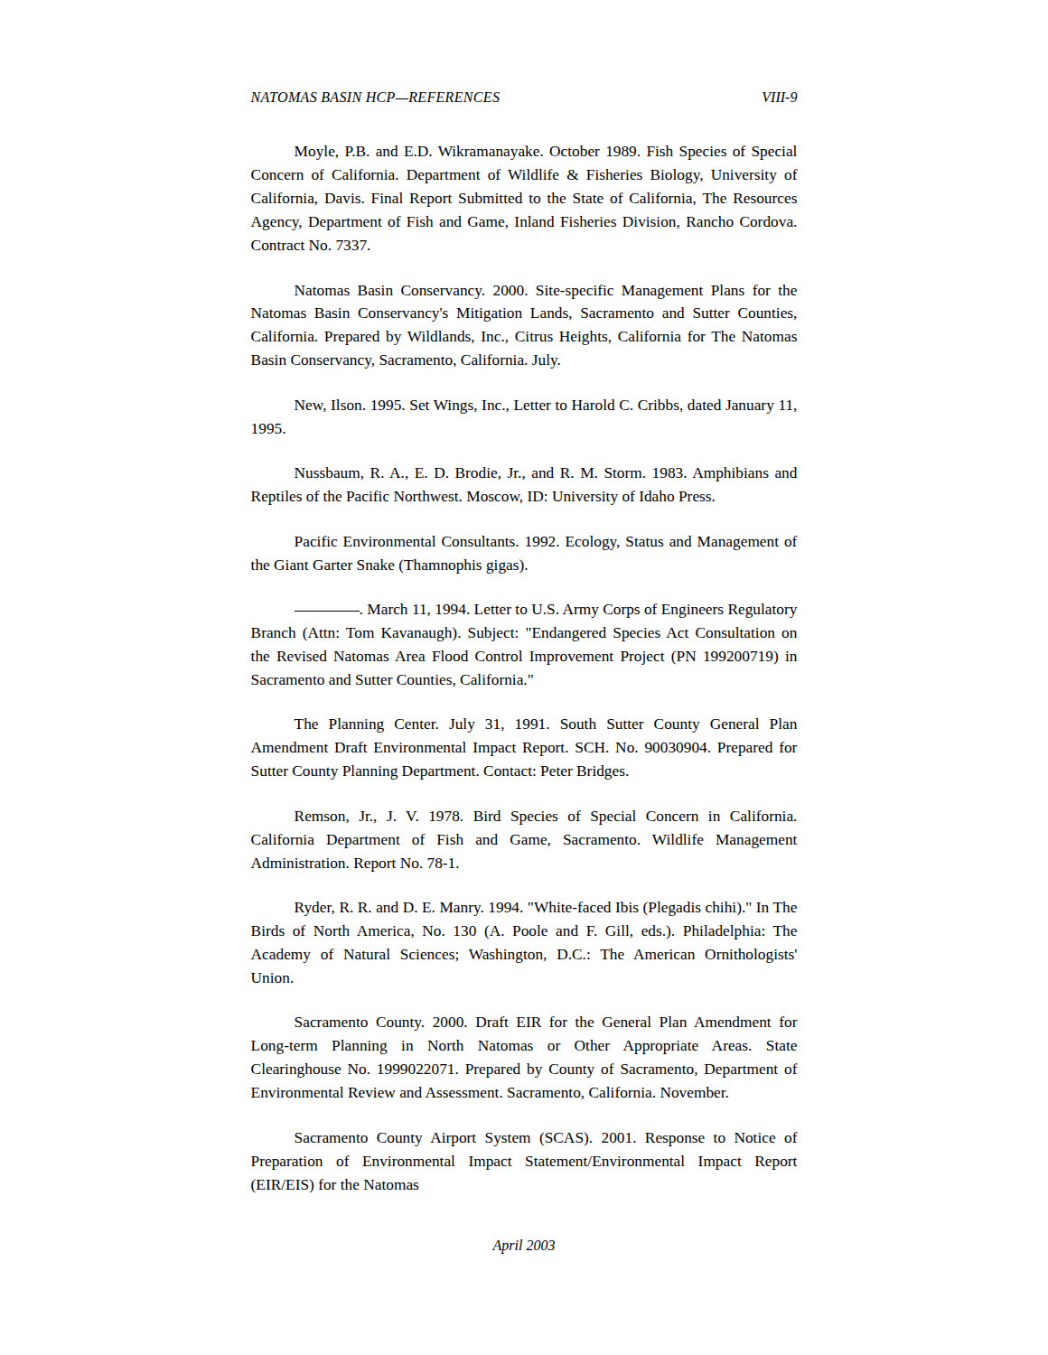NATOMAS BASIN HCP—REFERENCES VIII-9
Moyle, P.B. and E.D. Wikramanayake. October 1989. Fish Species of Special Concern of California. Department of Wildlife & Fisheries Biology, University of California, Davis. Final Report Submitted to the State of California, The Resources Agency, Department of Fish and Game, Inland Fisheries Division, Rancho Cordova. Contract No. 7337.
Natomas Basin Conservancy. 2000. Site-specific Management Plans for the Natomas Basin Conservancy's Mitigation Lands, Sacramento and Sutter Counties, California. Prepared by Wildlands, Inc., Citrus Heights, California for The Natomas Basin Conservancy, Sacramento, California. July.
New, Ilson. 1995. Set Wings, Inc., Letter to Harold C. Cribbs, dated January 11, 1995.
Nussbaum, R. A., E. D. Brodie, Jr., and R. M. Storm. 1983. Amphibians and Reptiles of the Pacific Northwest. Moscow, ID: University of Idaho Press.
Pacific Environmental Consultants. 1992. Ecology, Status and Management of the Giant Garter Snake (Thamnophis gigas).
. March 11, 1994. Letter to U.S. Army Corps of Engineers Regulatory Branch (Attn: Tom Kavanaugh). Subject: "Endangered Species Act Consultation on the Revised Natomas Area Flood Control Improvement Project (PN 199200719) in Sacramento and Sutter Counties, California."
The Planning Center. July 31, 1991. South Sutter County General Plan Amendment Draft Environmental Impact Report. SCH. No. 90030904. Prepared for Sutter County Planning Department. Contact: Peter Bridges.
Remson, Jr., J. V. 1978. Bird Species of Special Concern in California. California Department of Fish and Game, Sacramento. Wildlife Management Administration. Report No. 78-1.
Ryder, R. R. and D. E. Manry. 1994. "White-faced Ibis (Plegadis chihi)." In The Birds of North America, No. 130 (A. Poole and F. Gill, eds.). Philadelphia: The Academy of Natural Sciences; Washington, D.C.: The American Ornithologists' Union.
Sacramento County. 2000. Draft EIR for the General Plan Amendment for Long-term Planning in North Natomas or Other Appropriate Areas. State Clearinghouse No. 1999022071. Prepared by County of Sacramento, Department of Environmental Review and Assessment. Sacramento, California. November.
Sacramento County Airport System (SCAS). 2001. Response to Notice of Preparation of Environmental Impact Statement/Environmental Impact Report (EIR/EIS) for the Natomas
April 2003